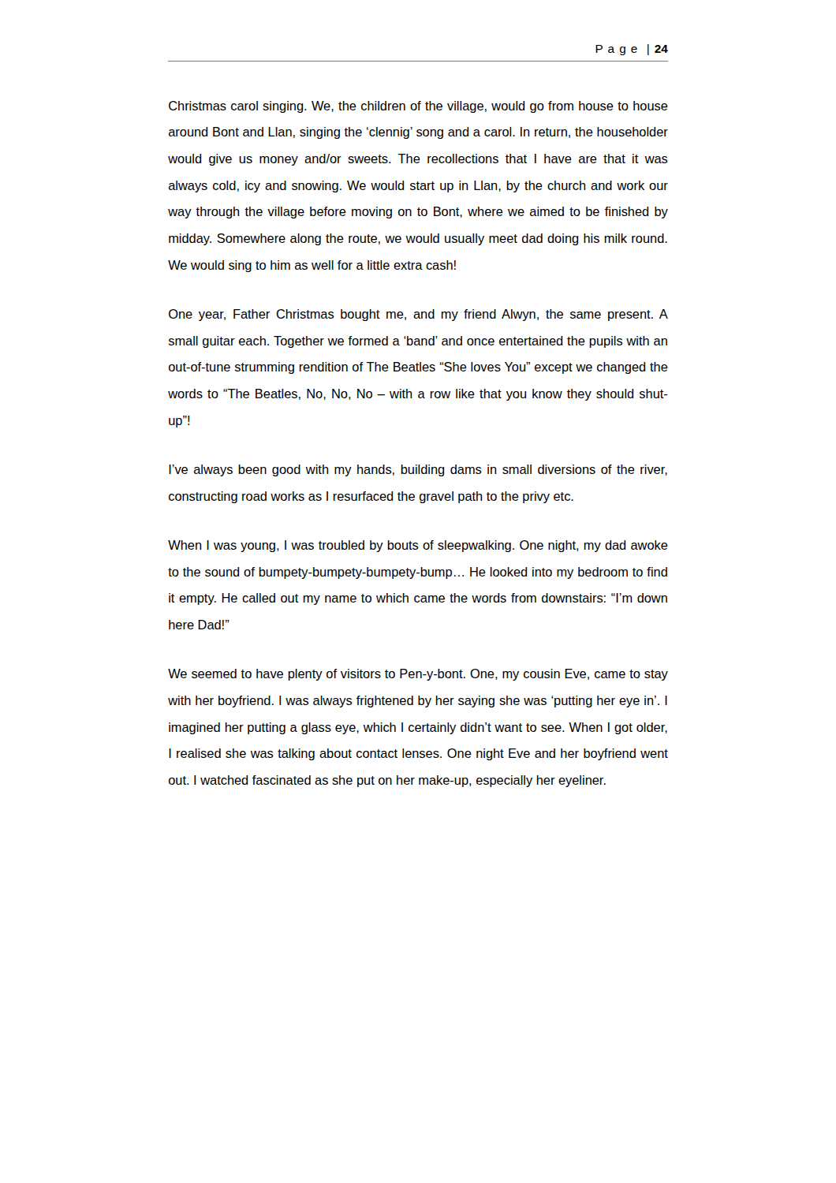P a g e | 24
Christmas carol singing. We, the children of the village, would go from house to house around Bont and Llan, singing the ‘clennig’ song and a carol. In return, the householder would give us money and/or sweets. The recollections that I have are that it was always cold, icy and snowing. We would start up in Llan, by the church and work our way through the village before moving on to Bont, where we aimed to be finished by midday. Somewhere along the route, we would usually meet dad doing his milk round. We would sing to him as well for a little extra cash!
One year, Father Christmas bought me, and my friend Alwyn, the same present. A small guitar each. Together we formed a ‘band’ and once entertained the pupils with an out-of-tune strumming rendition of The Beatles “She loves You” except we changed the words to “The Beatles, No, No, No – with a row like that you know they should shut-up”!
I’ve always been good with my hands, building dams in small diversions of the river, constructing road works as I resurfaced the gravel path to the privy etc.
When I was young, I was troubled by bouts of sleepwalking. One night, my dad awoke to the sound of bumpety-bumpety-bumpety-bump… He looked into my bedroom to find it empty. He called out my name to which came the words from downstairs: “I’m down here Dad!”
We seemed to have plenty of visitors to Pen-y-bont. One, my cousin Eve, came to stay with her boyfriend. I was always frightened by her saying she was ‘putting her eye in’. I imagined her putting a glass eye, which I certainly didn’t want to see. When I got older, I realised she was talking about contact lenses. One night Eve and her boyfriend went out. I watched fascinated as she put on her make-up, especially her eyeliner.